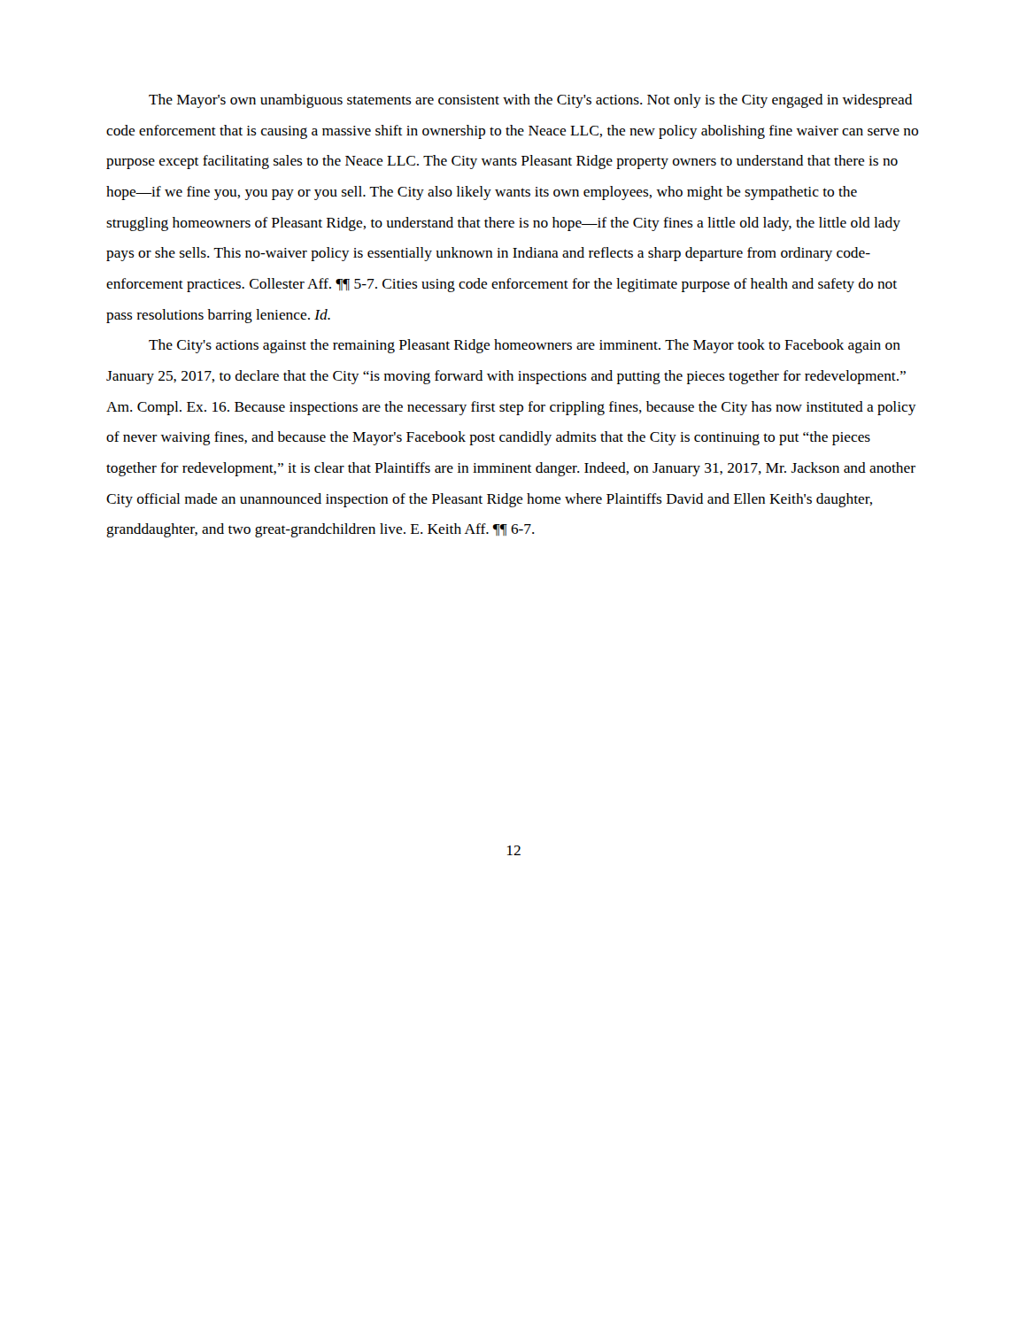The Mayor's own unambiguous statements are consistent with the City's actions. Not only is the City engaged in widespread code enforcement that is causing a massive shift in ownership to the Neace LLC, the new policy abolishing fine waiver can serve no purpose except facilitating sales to the Neace LLC. The City wants Pleasant Ridge property owners to understand that there is no hope—if we fine you, you pay or you sell. The City also likely wants its own employees, who might be sympathetic to the struggling homeowners of Pleasant Ridge, to understand that there is no hope—if the City fines a little old lady, the little old lady pays or she sells. This no-waiver policy is essentially unknown in Indiana and reflects a sharp departure from ordinary code-enforcement practices. Collester Aff. ¶¶ 5-7. Cities using code enforcement for the legitimate purpose of health and safety do not pass resolutions barring lenience. Id.
The City's actions against the remaining Pleasant Ridge homeowners are imminent. The Mayor took to Facebook again on January 25, 2017, to declare that the City “is moving forward with inspections and putting the pieces together for redevelopment.” Am. Compl. Ex. 16. Because inspections are the necessary first step for crippling fines, because the City has now instituted a policy of never waiving fines, and because the Mayor's Facebook post candidly admits that the City is continuing to put “the pieces together for redevelopment,” it is clear that Plaintiffs are in imminent danger. Indeed, on January 31, 2017, Mr. Jackson and another City official made an unannounced inspection of the Pleasant Ridge home where Plaintiffs David and Ellen Keith's daughter, granddaughter, and two great-grandchildren live. E. Keith Aff. ¶¶ 6-7.
12